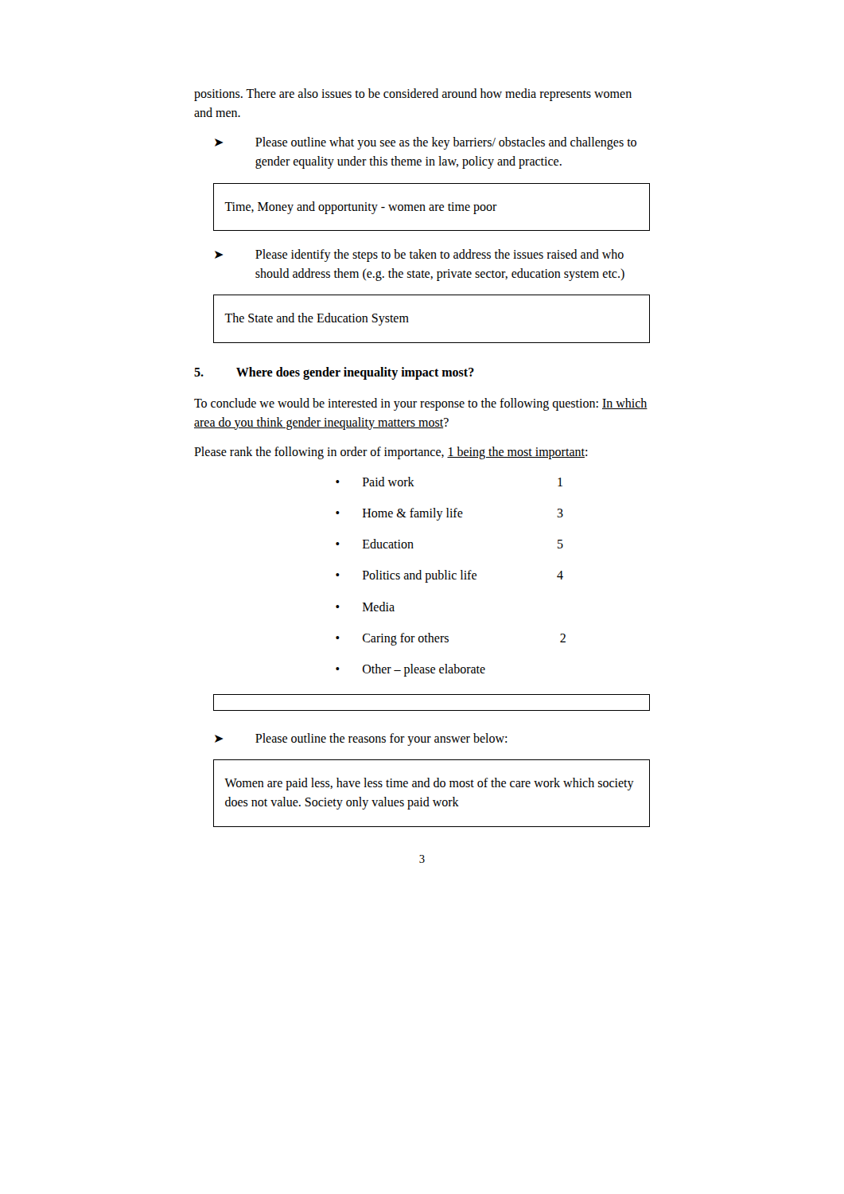positions. There are also issues to be considered around how media represents women and men.
➤ Please outline what you see as the key barriers/ obstacles and challenges to gender equality under this theme in law, policy and practice.
Time, Money and opportunity - women are time poor
➤ Please identify the steps to be taken to address the issues raised and who should address them (e.g. the state, private sector, education system etc.)
The State and the Education System
5. Where does gender inequality impact most?
To conclude we would be interested in your response to the following question: In which area do you think gender inequality matters most?
Please rank the following in order of importance, 1 being the most important:
•Paid work 1
•Home & family life 3
•Education 5
•Politics and public life 4
•Media
•Caring for others 2
•Other – please elaborate
➤ Please outline the reasons for your answer below:
Women are paid less, have less time and do most of the care work which society does not value. Society only values paid work
3